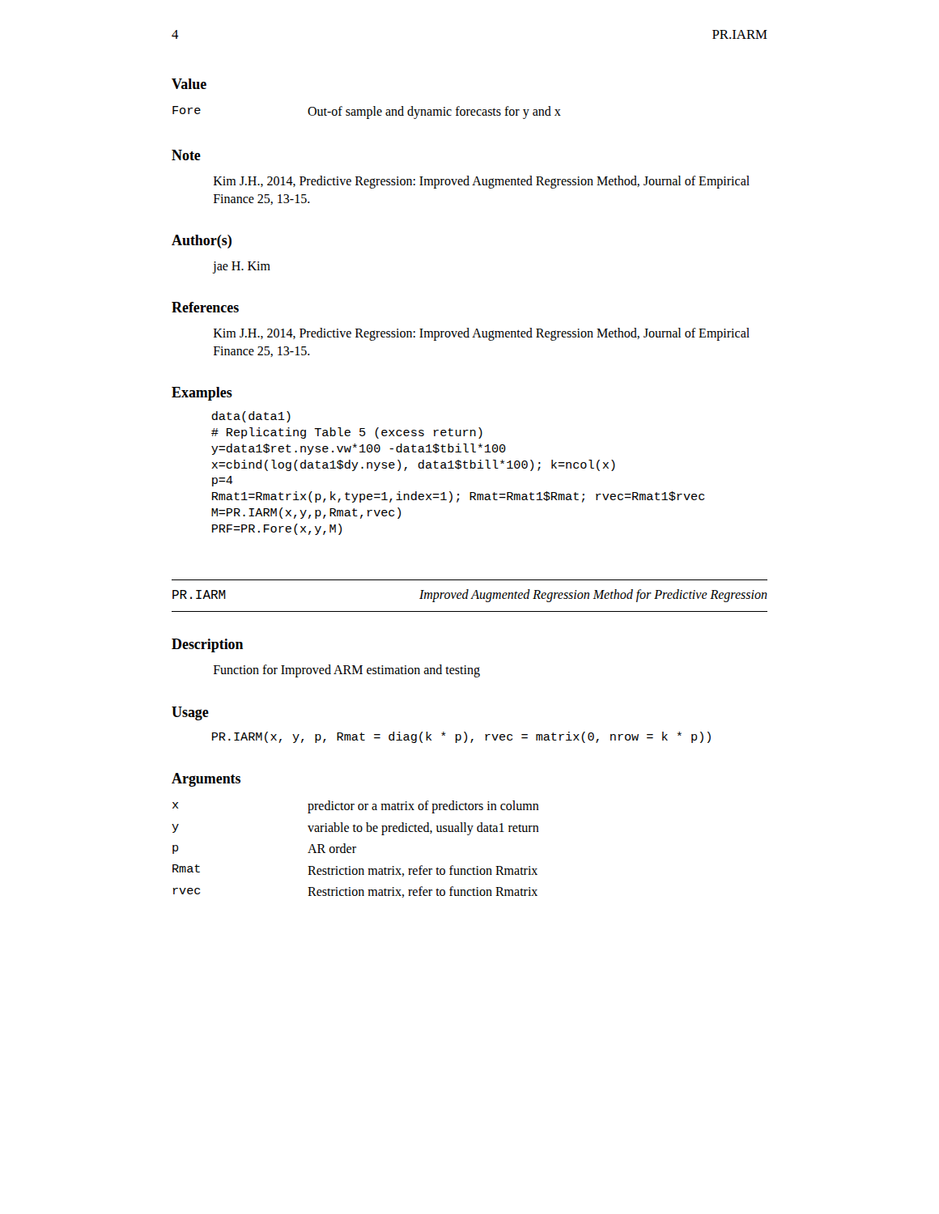4 PR.IARM
Value
Fore
Out-of sample and dynamic forecasts for y and x
Note
Kim J.H., 2014, Predictive Regression: Improved Augmented Regression Method, Journal of Empirical Finance 25, 13-15.
Author(s)
jae H. Kim
References
Kim J.H., 2014, Predictive Regression: Improved Augmented Regression Method, Journal of Empirical Finance 25, 13-15.
Examples
data(data1)
# Replicating Table 5 (excess return)
y=data1$ret.nyse.vw*100 -data1$tbill*100
x=cbind(log(data1$dy.nyse), data1$tbill*100); k=ncol(x)
p=4
Rmat1=Rmatrix(p,k,type=1,index=1); Rmat=Rmat1$Rmat; rvec=Rmat1$rvec
M=PR.IARM(x,y,p,Rmat,rvec)
PRF=PR.Fore(x,y,M)
PR.IARM Improved Augmented Regression Method for Predictive Regression
Description
Function for Improved ARM estimation and testing
Usage
PR.IARM(x, y, p, Rmat = diag(k * p), rvec = matrix(0, nrow = k * p))
Arguments
x
predictor or a matrix of predictors in column
y
variable to be predicted, usually data1 return
p
AR order
Rmat
Restriction matrix, refer to function Rmatrix
rvec
Restriction matrix, refer to function Rmatrix